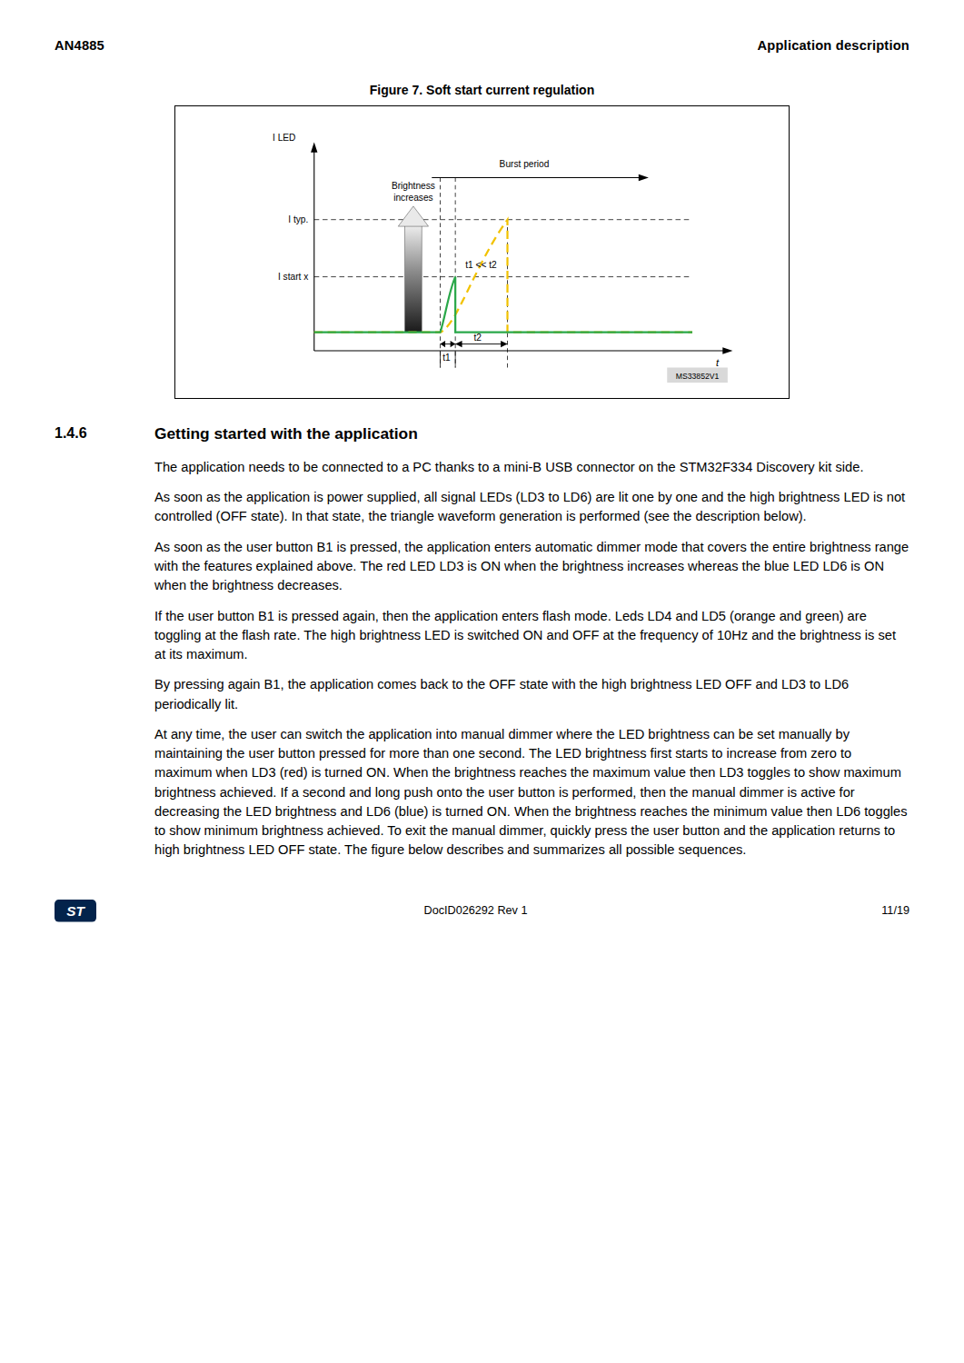AN4885
Application description
Figure 7. Soft start current regulation
I LED I typ. I start x t Burst period Brightness increases t1 << t2 t2 t1 MS33852V1
1.4.6
Getting started with the application
The application needs to be connected to a PC thanks to a mini-B USB connector on the STM32F334 Discovery kit side.
As soon as the application is power supplied, all signal LEDs (LD3 to LD6) are lit one by one and the high brightness LED is not controlled (OFF state). In that state, the triangle waveform generation is performed (see the description below).
As soon as the user button B1 is pressed, the application enters automatic dimmer mode that covers the entire brightness range with the features explained above. The red LED LD3 is ON when the brightness increases whereas the blue LED LD6 is ON when the brightness decreases.
If the user button B1 is pressed again, then the application enters flash mode. Leds LD4 and LD5 (orange and green) are toggling at the flash rate. The high brightness LED is switched ON and OFF at the frequency of 10Hz and the brightness is set at its maximum.
By pressing again B1, the application comes back to the OFF state with the high brightness LED OFF and LD3 to LD6 periodically lit.
At any time, the user can switch the application into manual dimmer where the LED brightness can be set manually by maintaining the user button pressed for more than one second. The LED brightness first starts to increase from zero to maximum when LD3 (red) is turned ON. When the brightness reaches the maximum value then LD3 toggles to show maximum brightness achieved. If a second and long push onto the user button is performed, then the manual dimmer is active for decreasing the LED brightness and LD6 (blue) is turned ON. When the brightness reaches the minimum value then LD6 toggles to show minimum brightness achieved. To exit the manual dimmer, quickly press the user button and the application returns to high brightness LED OFF state. The figure below describes and summarizes all possible sequences.
ST
DocID026292 Rev 1
11/19